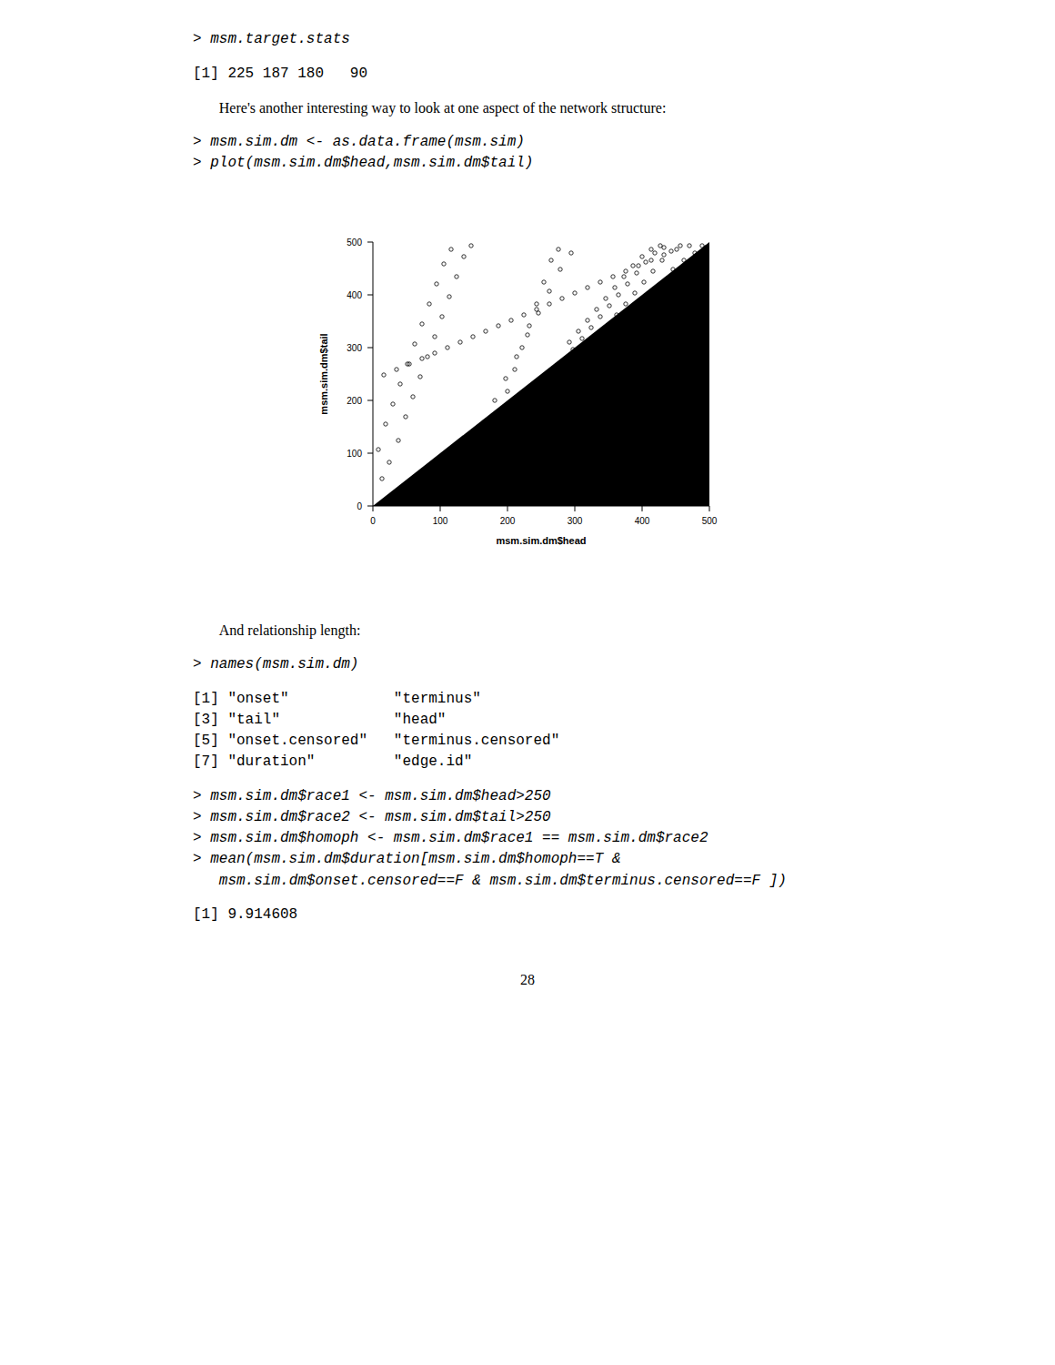> msm.target.stats
[1] 225 187 180   90
Here's another interesting way to look at one aspect of the network structure:
> msm.sim.dm <- as.data.frame(msm.sim)
> plot(msm.sim.dm$head,msm.sim.dm$tail)
0 100 200 300 400 500 0 100 200 300 400 500 msm.sim.dm$head msm.sim.dm$tail
And relationship length:
> names(msm.sim.dm)
[1] "onset"            "terminus"
[3] "tail"             "head"
[5] "onset.censored"   "terminus.censored"
[7] "duration"         "edge.id"
> msm.sim.dm$race1 <- msm.sim.dm$head>250
> msm.sim.dm$race2 <- msm.sim.dm$tail>250
> msm.sim.dm$homoph <- msm.sim.dm$race1 == msm.sim.dm$race2
> mean(msm.sim.dm$duration[msm.sim.dm$homoph==T &
   msm.sim.dm$onset.censored==F & msm.sim.dm$terminus.censored==F ])
[1] 9.914608
28